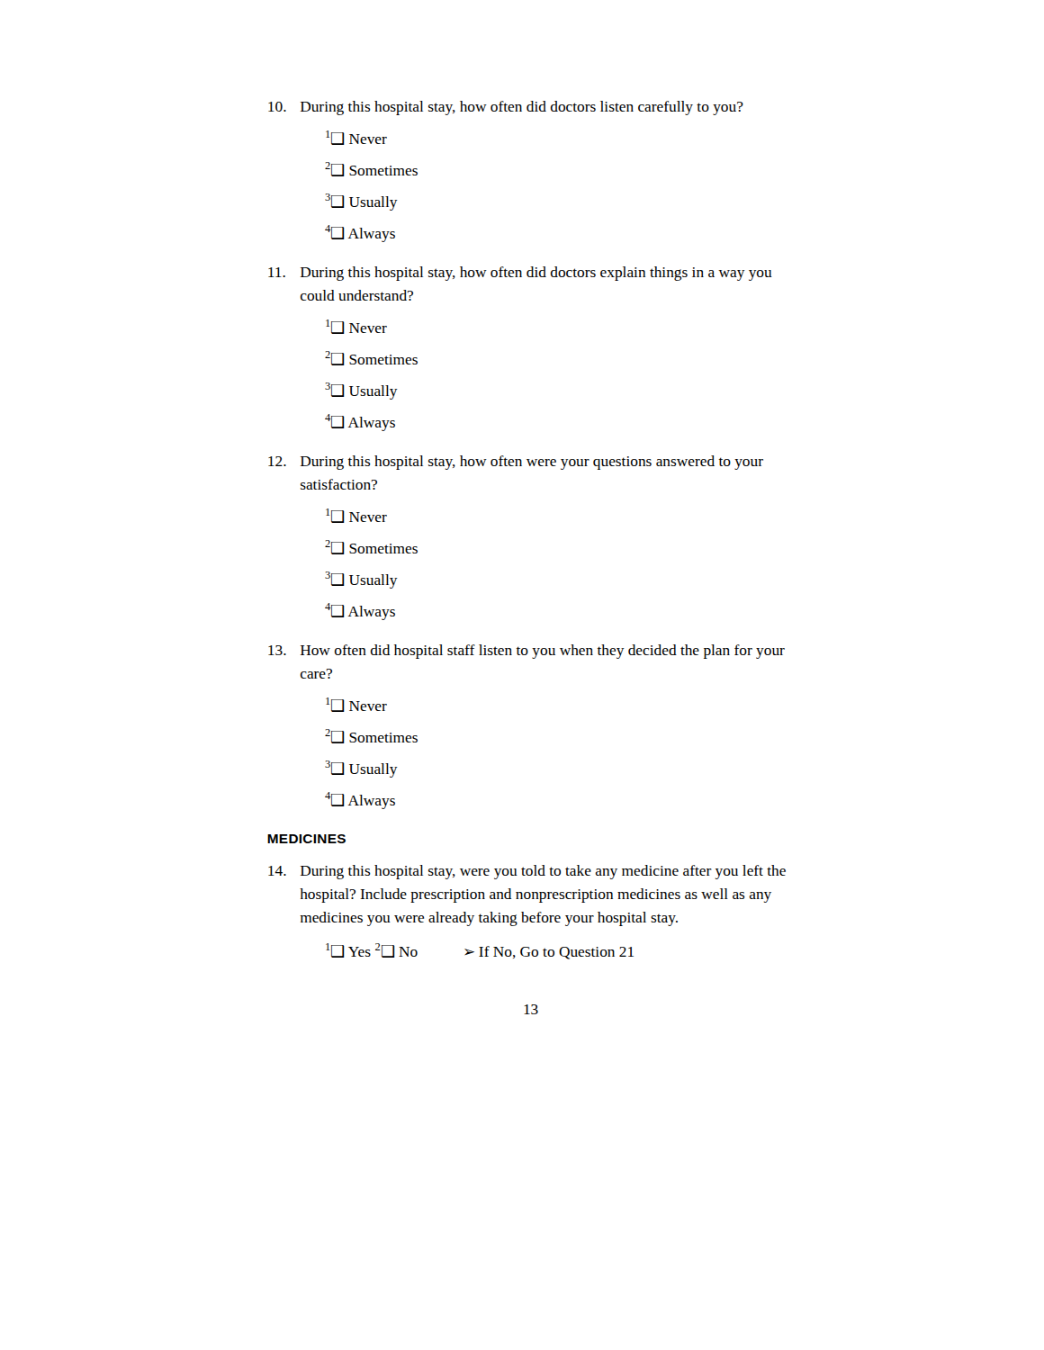10. During this hospital stay, how often did doctors listen carefully to you?
1❑ Never
2❑ Sometimes
3❑ Usually
4❑ Always
11. During this hospital stay, how often did doctors explain things in a way you could understand?
1❑ Never
2❑ Sometimes
3❑ Usually
4❑ Always
12. During this hospital stay, how often were your questions answered to your satisfaction?
1❑ Never
2❑ Sometimes
3❑ Usually
4❑ Always
13. How often did hospital staff listen to you when they decided the plan for your care?
1❑ Never
2❑ Sometimes
3❑ Usually
4❑ Always
MEDICINES
14. During this hospital stay, were you told to take any medicine after you left the hospital? Include prescription and nonprescription medicines as well as any medicines you were already taking before your hospital stay.
1❑ Yes 2❑ No ➢ If No, Go to Question 21
13